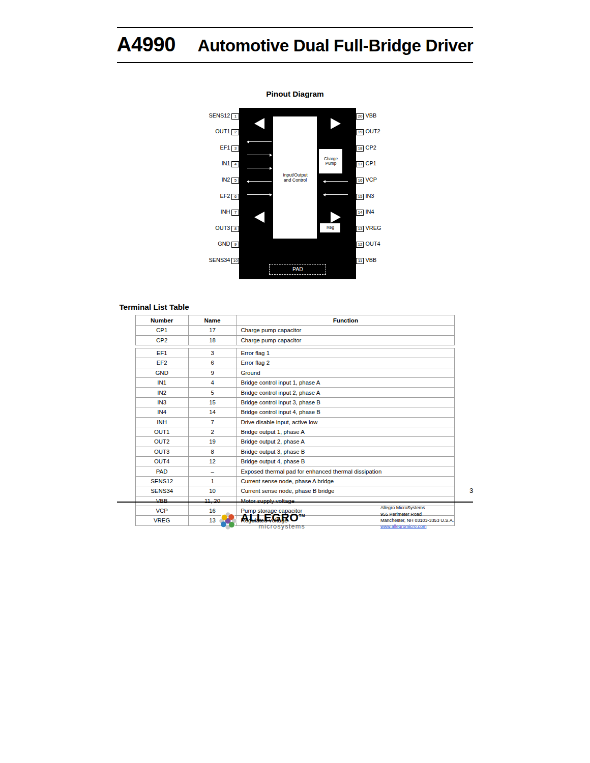A4990
Automotive Dual Full-Bridge Driver
Pinout Diagram
| SENS12 1 | Input/Output and Control Charge Pump Reg | 20 VBB |
| OUT1 2 | 19 OUT2 |
| EF1 3 | 18 CP2 |
| IN1 4 | 17 CP1 |
| IN2 5 | 16 VCP |
| EF2 6 | 15 IN3 |
| INH 7 | 14 IN4 |
| OUT3 8 | 13 VREG |
| GND 9 | 12 OUT4 |
| SENS34 10 | 11 VBB |
| | PAD | |
Terminal List Table
| Number | Name | Function |
| --- | --- | --- |
| CP1 | 17 | Charge pump capacitor |
| CP2 | 18 | Charge pump capacitor |
| EF1 | 3 | Error flag 1 |
| EF2 | 6 | Error flag 2 |
| GND | 9 | Ground |
| IN1 | 4 | Bridge control input 1, phase A |
| IN2 | 5 | Bridge control input 2, phase A |
| IN3 | 15 | Bridge control input 3, phase B |
| IN4 | 14 | Bridge control input 4, phase B |
| INH | 7 | Drive disable input, active low |
| OUT1 | 2 | Bridge output 1, phase A |
| OUT2 | 19 | Bridge output 2, phase A |
| OUT3 | 8 | Bridge output 3, phase B |
| OUT4 | 12 | Bridge output 4, phase B |
| PAD | – | Exposed thermal pad for enhanced thermal dissipation |
| SENS12 | 1 | Current sense node, phase A bridge |
| SENS34 | 10 | Current sense node, phase B bridge |
| VBB | 11, 20 | Motor supply voltage |
| VCP | 16 | Pump storage capacitor |
| VREG | 13 | Regulated voltage |
3
ALLEGROTM
microsystems
Allegro MicroSystems
955 Perimeter Road
Manchester, NH 03103-3353 U.S.A.
www.allegromicro.com